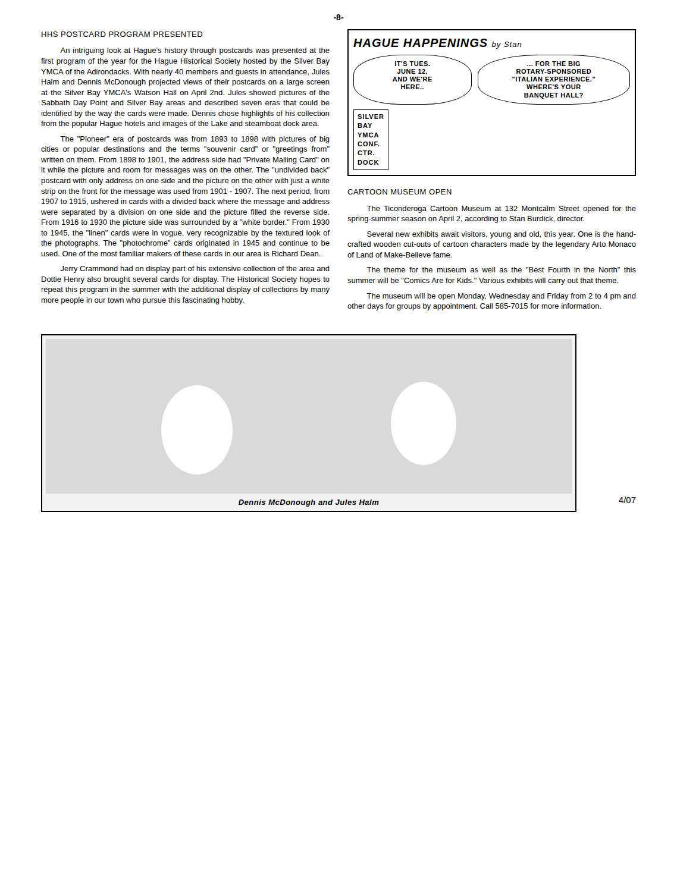-8-
HHS Postcard Program Presented
An intriguing look at Hague's history through postcards was presented at the first program of the year for the Hague Historical Society hosted by the Silver Bay YMCA of the Adirondacks. With nearly 40 members and guests in attendance, Jules Halm and Dennis McDonough projected views of their postcards on a large screen at the Silver Bay YMCA's Watson Hall on April 2nd. Jules showed pictures of the Sabbath Day Point and Silver Bay areas and described seven eras that could be identified by the way the cards were made. Dennis chose highlights of his collection from the popular Hague hotels and images of the Lake and steamboat dock area.
The "Pioneer" era of postcards was from 1893 to 1898 with pictures of big cities or popular destinations and the terms "souvenir card" or "greetings from" written on them. From 1898 to 1901, the address side had "Private Mailing Card" on it while the picture and room for messages was on the other. The "undivided back" postcard with only address on one side and the picture on the other with just a white strip on the front for the message was used from 1901 - 1907. The next period, from 1907 to 1915, ushered in cards with a divided back where the message and address were separated by a division on one side and the picture filled the reverse side. From 1916 to 1930 the picture side was surrounded by a "white border." From 1930 to 1945, the "linen" cards were in vogue, very recognizable by the textured look of the photographs. The "photochrome" cards originated in 1945 and continue to be used. One of the most familiar makers of these cards in our area is Richard Dean.
Jerry Crammond had on display part of his extensive collection of the area and Dottie Henry also brought several cards for display. The Historical Society hopes to repeat this program in the summer with the additional display of collections by many more people in our town who pursue this fascinating hobby.
HAGUE HAPPENINGS by Stan
IT'S TUES.
JUNE 12,
AND WE'RE
HERE..
... FOR THE BIG
ROTARY-SPONSORED
"ITALIAN EXPERIENCE."
WHERE'S YOUR
BANQUET HALL?
SILVER
BAY
YMCA
CONF.
CTR.
DOCK
Cartoon Museum Open
The Ticonderoga Cartoon Museum at 132 Montcalm Street opened for the spring-summer season on April 2, according to Stan Burdick, director.
Several new exhibits await visitors, young and old, this year. One is the hand-crafted wooden cut-outs of cartoon characters made by the legendary Arto Monaco of Land of Make-Believe fame.
The theme for the museum as well as the "Best Fourth in the North" this summer will be "Comics Are for Kids." Various exhibits will carry out that theme.
The museum will be open Monday, Wednesday and Friday from 2 to 4 pm and other days for groups by appointment. Call 585-7015 for more information.
Dennis McDonough and Jules Halm
4/07